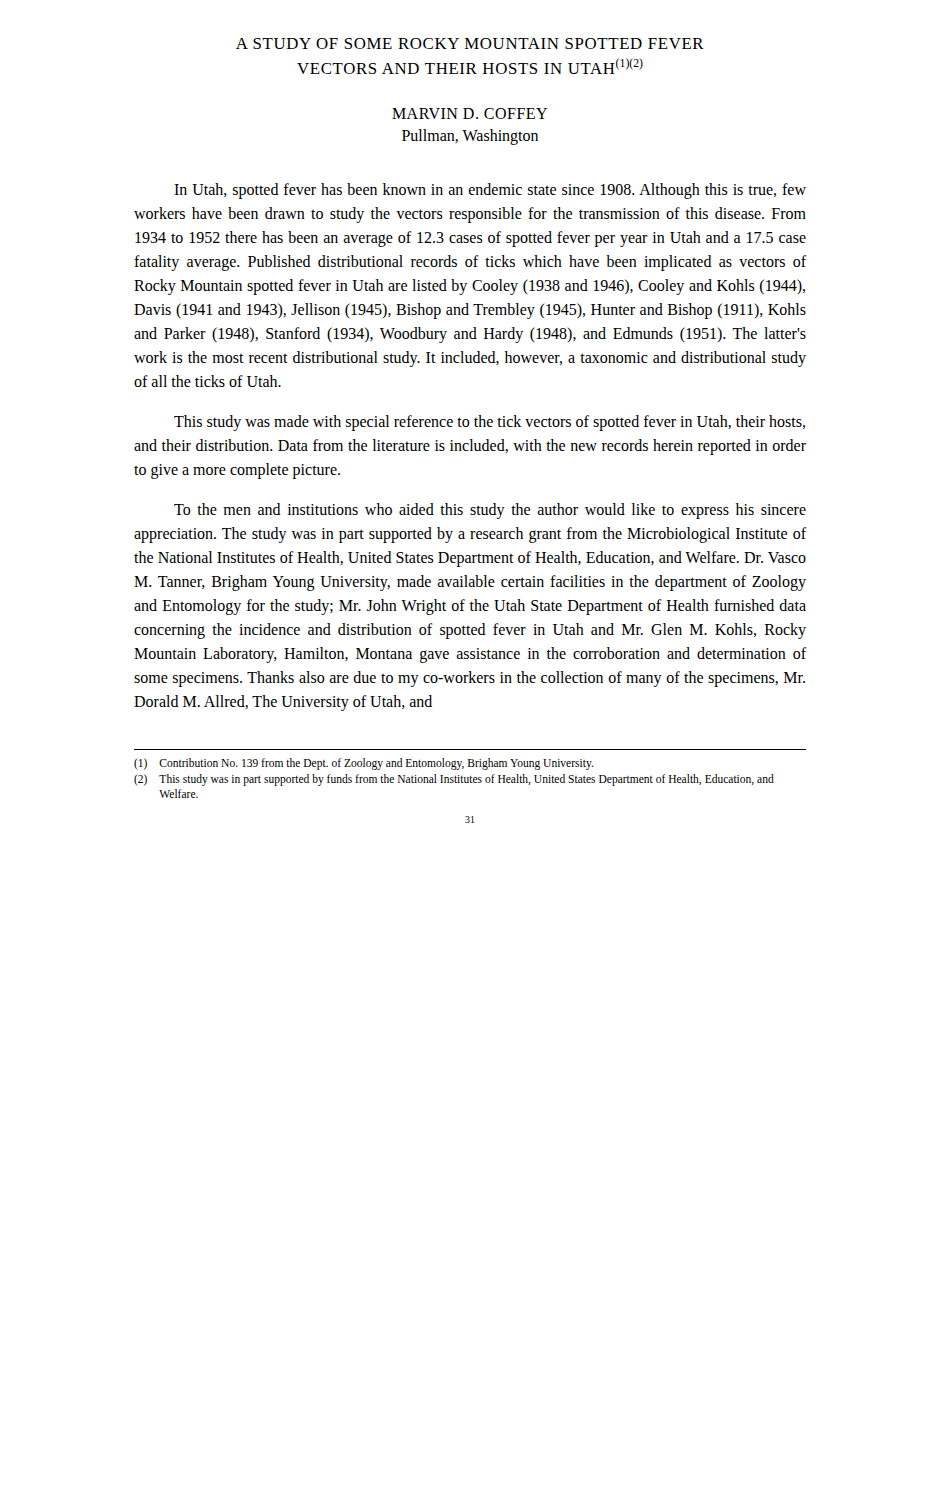A STUDY OF SOME ROCKY MOUNTAIN SPOTTED FEVER
VECTORS AND THEIR HOSTS IN UTAH(1)(2)
MARVIN D. COFFEY
Pullman, Washington
In Utah, spotted fever has been known in an endemic state since 1908. Although this is true, few workers have been drawn to study the vectors responsible for the transmission of this disease. From 1934 to 1952 there has been an average of 12.3 cases of spotted fever per year in Utah and a 17.5 case fatality average. Published distributional records of ticks which have been implicated as vectors of Rocky Mountain spotted fever in Utah are listed by Cooley (1938 and 1946), Cooley and Kohls (1944), Davis (1941 and 1943), Jellison (1945), Bishop and Trembley (1945), Hunter and Bishop (1911), Kohls and Parker (1948), Stanford (1934), Woodbury and Hardy (1948), and Edmunds (1951). The latter's work is the most recent distributional study. It included, however, a taxonomic and distributional study of all the ticks of Utah.
This study was made with special reference to the tick vectors of spotted fever in Utah, their hosts, and their distribution. Data from the literature is included, with the new records herein reported in order to give a more complete picture.
To the men and institutions who aided this study the author would like to express his sincere appreciation. The study was in part supported by a research grant from the Microbiological Institute of the National Institutes of Health, United States Department of Health, Education, and Welfare. Dr. Vasco M. Tanner, Brigham Young University, made available certain facilities in the department of Zoology and Entomology for the study; Mr. John Wright of the Utah State Department of Health furnished data concerning the incidence and distribution of spotted fever in Utah and Mr. Glen M. Kohls, Rocky Mountain Laboratory, Hamilton, Montana gave assistance in the corroboration and determination of some specimens. Thanks also are due to my co-workers in the collection of many of the specimens, Mr. Dorald M. Allred, The University of Utah, and
Contribution No. 139 from the Dept. of Zoology and Entomology, Brigham Young University.
This study was in part supported by funds from the National Institutes of Health, United States Department of Health, Education, and Welfare.
31